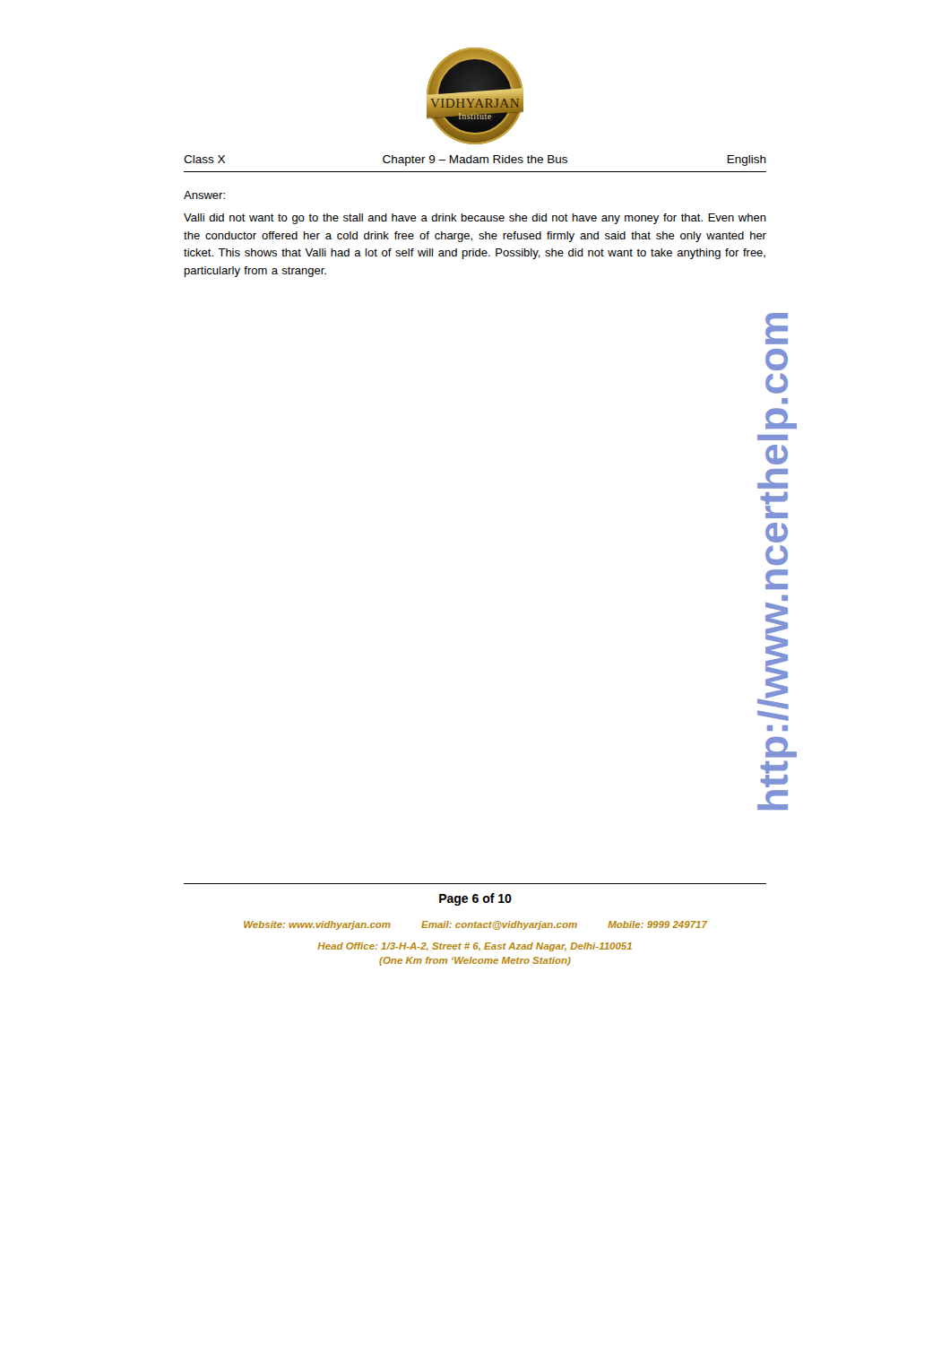VIDHYARJAN
Institute
Class X
Chapter 9 – Madam Rides the Bus
English
Answer:
Valli did not want to go to the stall and have a drink because she did not have any money for that. Even when the conductor offered her a cold drink free of charge, she refused firmly and said that she only wanted her ticket. This shows that Valli had a lot of self will and pride. Possibly, she did not want to take anything for free, particularly from a stranger.
http://www.ncerthelp.com
Page 6 of 10
Website: www.vidhyarjan.com Email: contact@vidhyarjan.com Mobile: 9999 249717
Head Office: 1/3-H-A-2, Street # 6, East Azad Nagar, Delhi-110051
(One Km from ‘Welcome Metro Station)